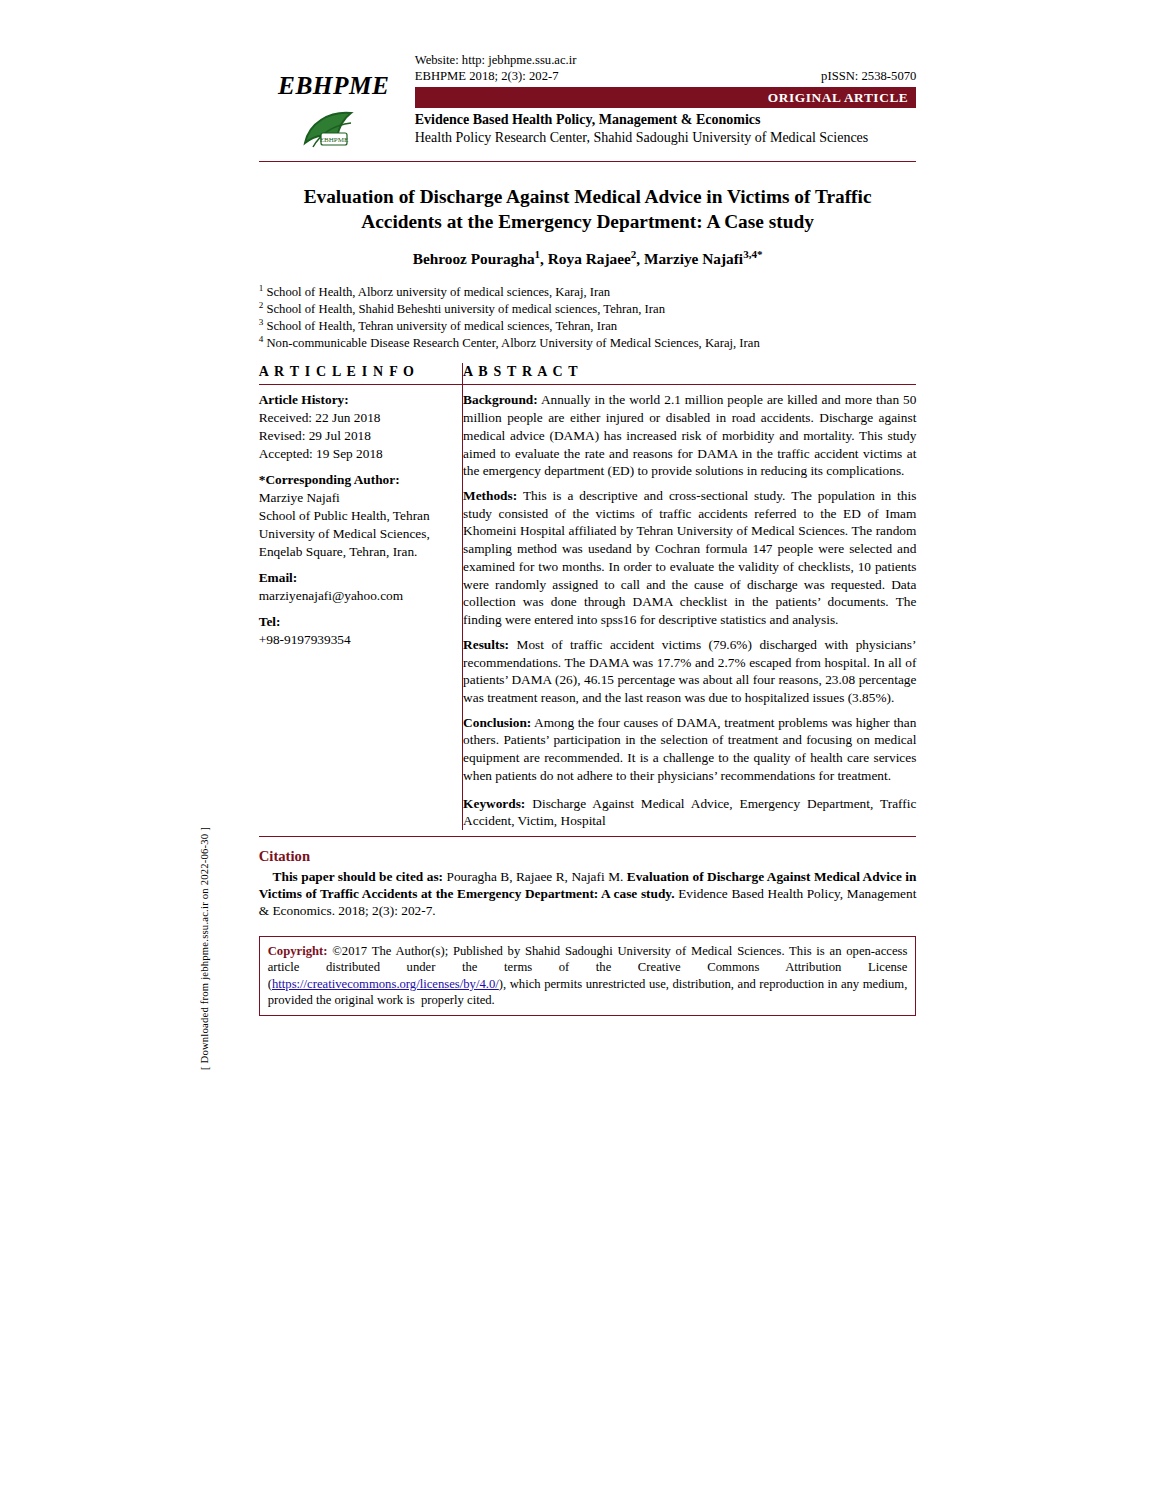[ Downloaded from jebhpme.ssu.ac.ir on 2022-06-30 ]
EBHPME
EBHPME
Website: http: jebhpme.ssu.ac.ir
EBHPME 2018; 2(3): 202-7
pISSN: 2538-5070
ORIGINAL ARTICLE
Evidence Based Health Policy, Management & Economics
Health Policy Research Center, Shahid Sadoughi University of Medical Sciences
Evaluation of Discharge Against Medical Advice in Victims of Traffic
Accidents at the Emergency Department: A Case study
Behrooz Pouragha1, Roya Rajaee2, Marziye Najafi3,4*
1 School of Health, Alborz university of medical sciences, Karaj, Iran
2 School of Health, Shahid Beheshti university of medical sciences, Tehran, Iran
3 School of Health, Tehran university of medical sciences, Tehran, Iran
4 Non-communicable Disease Research Center, Alborz University of Medical Sciences, Karaj, Iran
| A R T I C L E I N F O Article History: Received: 22 Jun 2018 Revised: 29 Jul 2018 Accepted: 19 Sep 2018 *Corresponding Author: Marziye Najafi School of Public Health, Tehran University of Medical Sciences, Enqelab Square, Tehran, Iran. Email: marziyenajafi@yahoo.com Tel: +98-9197939354 | A B S T R A C T Background: Annually in the world 2.1 million people are killed and more than 50 million people are either injured or disabled in road accidents. Discharge against medical advice (DAMA) has increased risk of morbidity and mortality. This study aimed to evaluate the rate and reasons for DAMA in the traffic accident victims at the emergency department (ED) to provide solutions in reducing its complications. Methods: This is a descriptive and cross-sectional study. The population in this study consisted of the victims of traffic accidents referred to the ED of Imam Khomeini Hospital affiliated by Tehran University of Medical Sciences. The random sampling method was usedand by Cochran formula 147 people were selected and examined for two months. In order to evaluate the validity of checklists, 10 patients were randomly assigned to call and the cause of discharge was requested. Data collection was done through DAMA checklist in the patients’ documents. The finding were entered into spss16 for descriptive statistics and analysis. Results: Most of traffic accident victims (79.6%) discharged with physicians’ recommendations. The DAMA was 17.7% and 2.7% escaped from hospital. In all of patients’ DAMA (26), 46.15 percentage was about all four reasons, 23.08 percentage was treatment reason, and the last reason was due to hospitalized issues (3.85%). Conclusion: Among the four causes of DAMA, treatment problems was higher than others. Patients’ participation in the selection of treatment and focusing on medical equipment are recommended. It is a challenge to the quality of health care services when patients do not adhere to their physicians’ recommendations for treatment. Keywords: Discharge Against Medical Advice, Emergency Department, Traffic Accident, Victim, Hospital |
Citation
This paper should be cited as: Pouragha B, Rajaee R, Najafi M. Evaluation of Discharge Against Medical Advice in Victims of Traffic Accidents at the Emergency Department: A case study. Evidence Based Health Policy, Management & Economics. 2018; 2(3): 202-7.
Copyright: ©2017 The Author(s); Published by Shahid Sadoughi University of Medical Sciences. This is an open-access article distributed under the terms of the Creative Commons Attribution License (https://creativecommons.org/licenses/by/4.0/), which permits unrestricted use, distribution, and reproduction in any medium, provided the original work is properly cited.